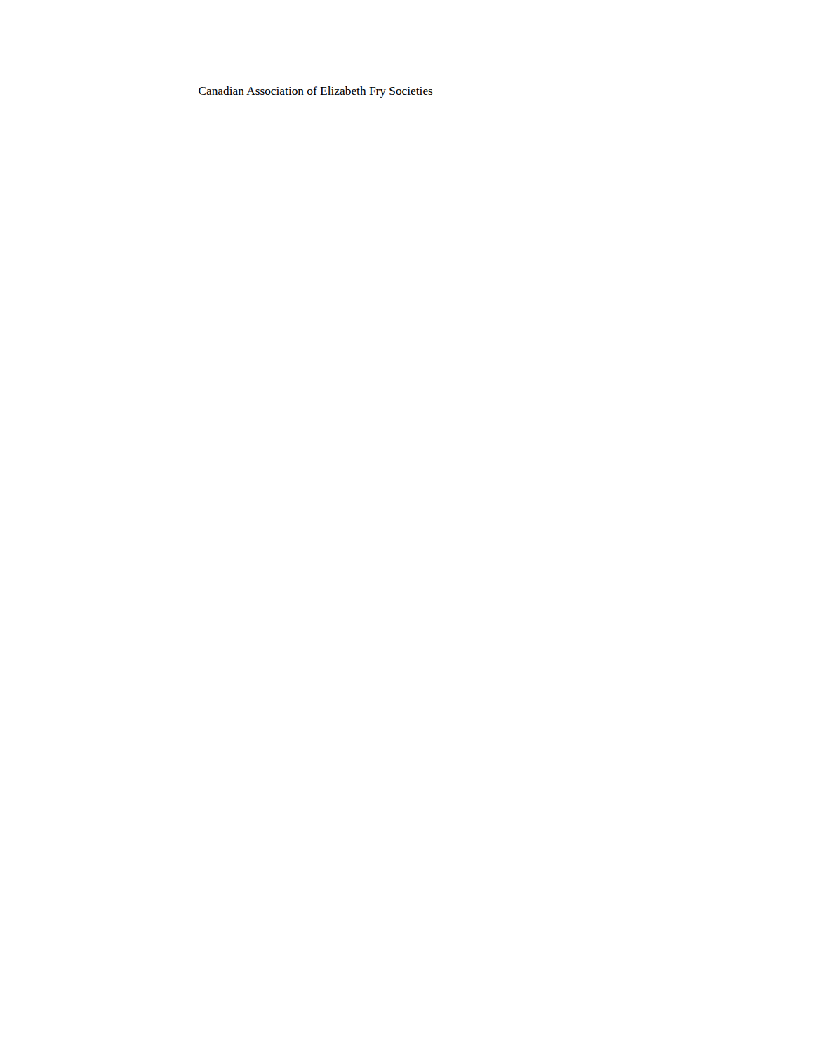Canadian Association of Elizabeth Fry Societies